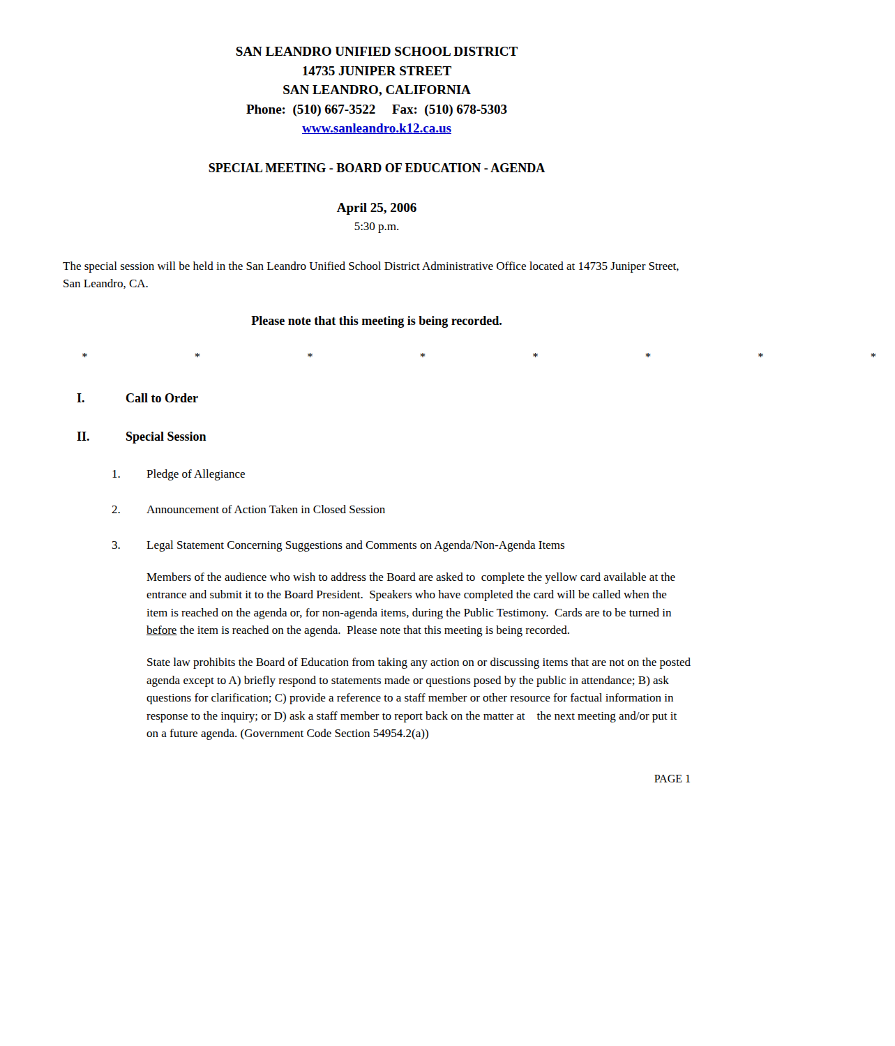SAN LEANDRO UNIFIED SCHOOL DISTRICT
14735 JUNIPER STREET
SAN LEANDRO, CALIFORNIA
Phone: (510) 667-3522 Fax: (510) 678-5303
www.sanleandro.k12.ca.us
SPECIAL MEETING - BOARD OF EDUCATION - AGENDA
April 25, 2006 5:30 p.m.
The special session will be held in the San Leandro Unified School District Administrative Office located at 14735 Juniper Street, San Leandro, CA.
Please note that this meeting is being recorded.
* * * * * * * *
I.
Call to Order
II.
Special Session
1.
Pledge of Allegiance
2.
Announcement of Action Taken in Closed Session
3.
Legal Statement Concerning Suggestions and Comments on Agenda/Non-Agenda Items
Members of the audience who wish to address the Board are asked to complete the yellow card available at the entrance and submit it to the Board President. Speakers who have completed the card will be called when the item is reached on the agenda or, for non-agenda items, during the Public Testimony. Cards are to be turned in before the item is reached on the agenda. Please note that this meeting is being recorded.
State law prohibits the Board of Education from taking any action on or discussing items that are not on the posted agenda except to A) briefly respond to statements made or questions posed by the public in attendance; B) ask questions for clarification; C) provide a reference to a staff member or other resource for factual information in response to the inquiry; or D) ask a staff member to report back on the matter at the next meeting and/or put it on a future agenda. (Government Code Section 54954.2(a))
PAGE 1